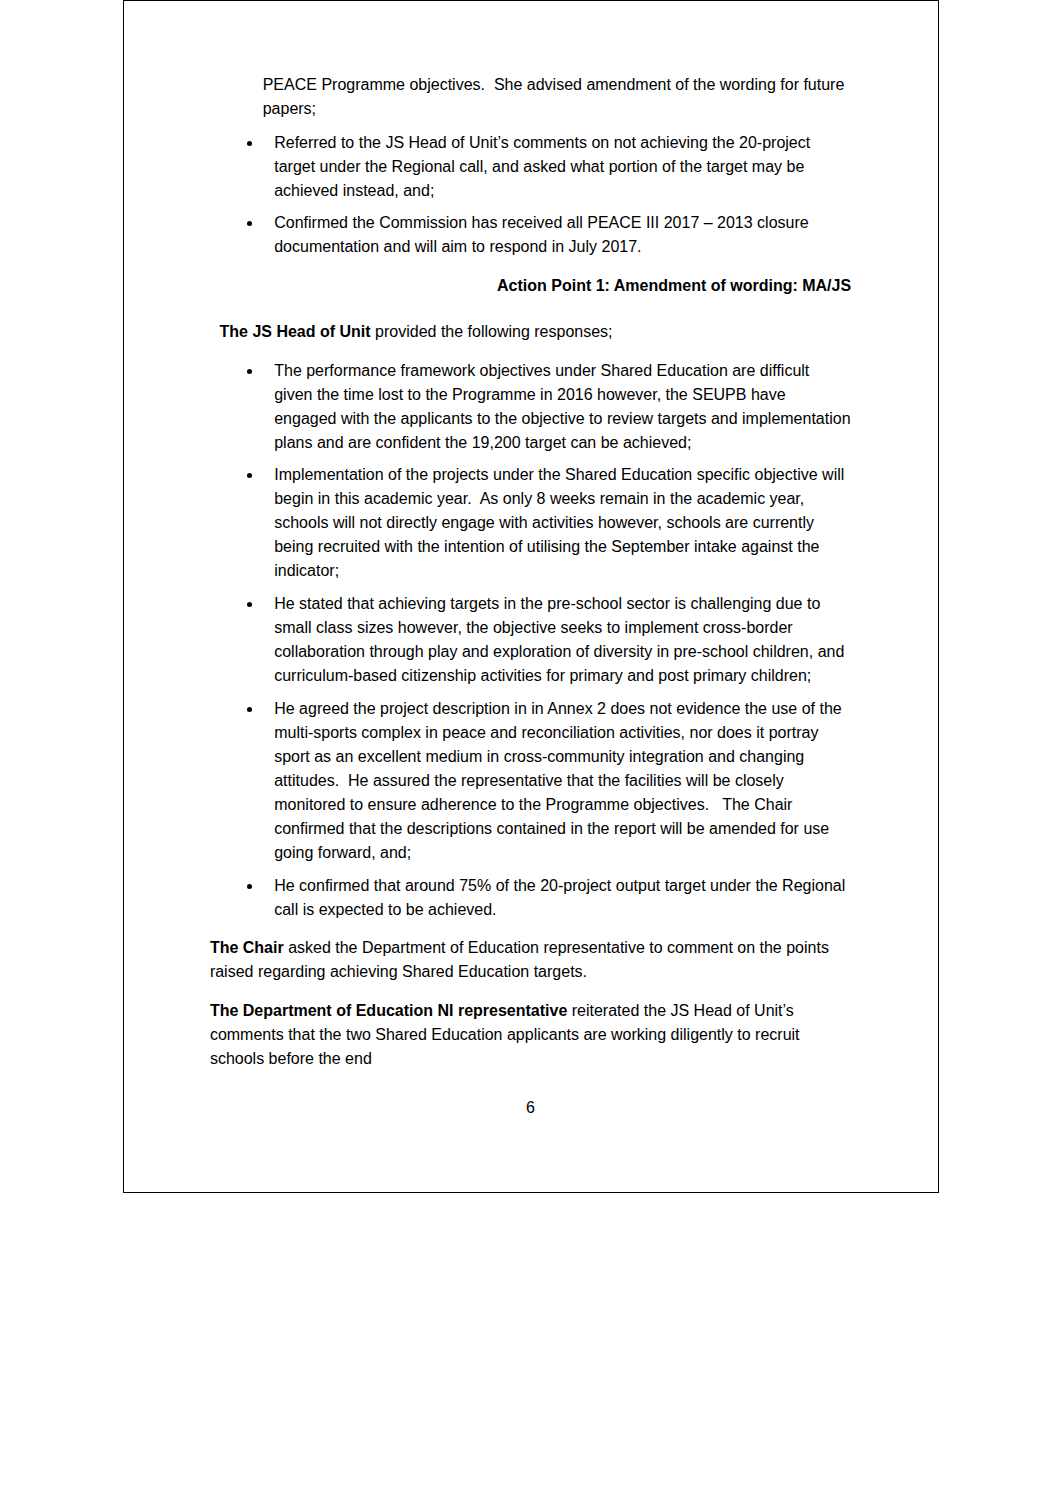PEACE Programme objectives. She advised amendment of the wording for future papers;
Referred to the JS Head of Unit’s comments on not achieving the 20-project target under the Regional call, and asked what portion of the target may be achieved instead, and;
Confirmed the Commission has received all PEACE III 2017 – 2013 closure documentation and will aim to respond in July 2017.
Action Point 1: Amendment of wording: MA/JS
The JS Head of Unit provided the following responses;
The performance framework objectives under Shared Education are difficult given the time lost to the Programme in 2016 however, the SEUPB have engaged with the applicants to the objective to review targets and implementation plans and are confident the 19,200 target can be achieved;
Implementation of the projects under the Shared Education specific objective will begin in this academic year. As only 8 weeks remain in the academic year, schools will not directly engage with activities however, schools are currently being recruited with the intention of utilising the September intake against the indicator;
He stated that achieving targets in the pre-school sector is challenging due to small class sizes however, the objective seeks to implement cross-border collaboration through play and exploration of diversity in pre-school children, and curriculum-based citizenship activities for primary and post primary children;
He agreed the project description in in Annex 2 does not evidence the use of the multi-sports complex in peace and reconciliation activities, nor does it portray sport as an excellent medium in cross-community integration and changing attitudes. He assured the representative that the facilities will be closely monitored to ensure adherence to the Programme objectives. The Chair confirmed that the descriptions contained in the report will be amended for use going forward, and;
He confirmed that around 75% of the 20-project output target under the Regional call is expected to be achieved.
The Chair asked the Department of Education representative to comment on the points raised regarding achieving Shared Education targets.
The Department of Education NI representative reiterated the JS Head of Unit’s comments that the two Shared Education applicants are working diligently to recruit schools before the end
6